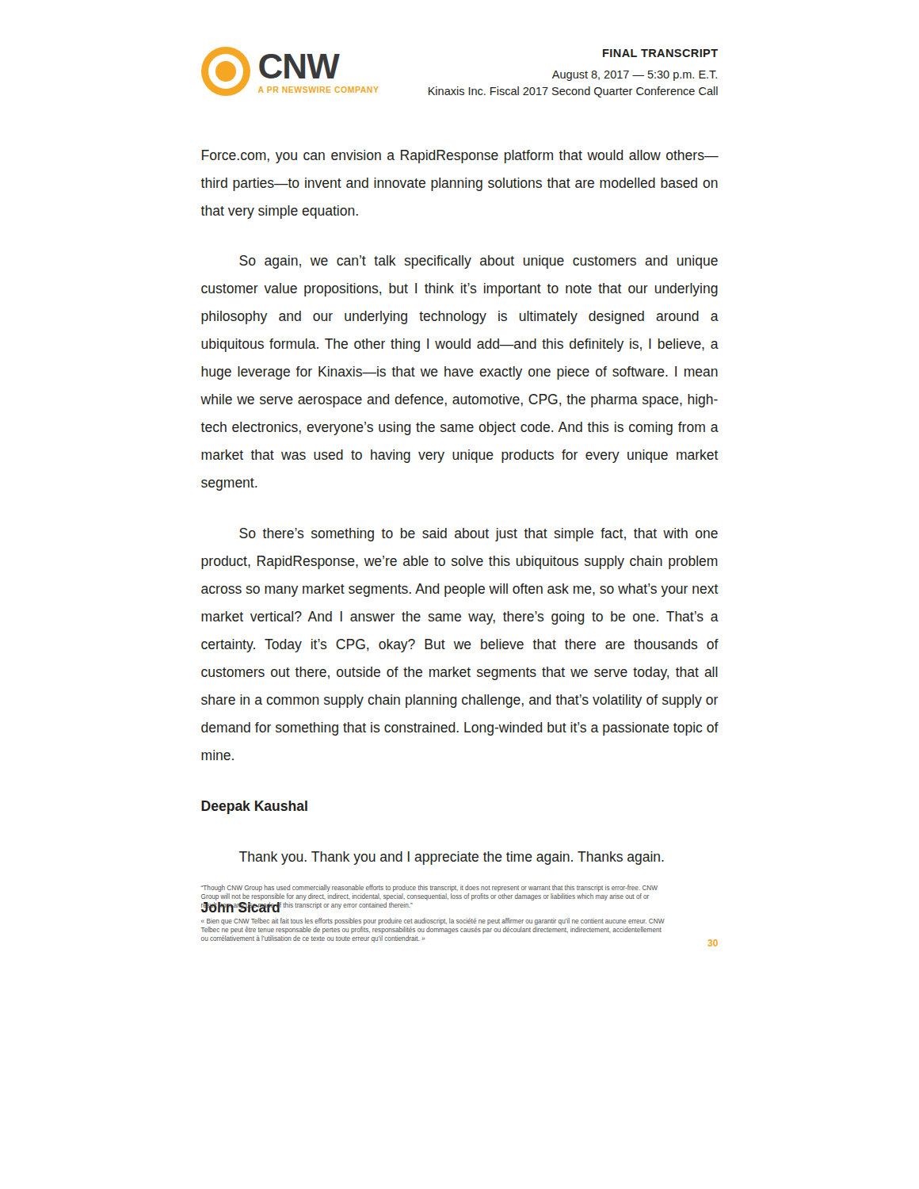CNW A PR NEWSWIRE COMPANY
FINAL TRANSCRIPT
August 8, 2017 — 5:30 p.m. E.T.
Kinaxis Inc. Fiscal 2017 Second Quarter Conference Call
Force.com, you can envision a RapidResponse platform that would allow others—third parties—to invent and innovate planning solutions that are modelled based on that very simple equation.
So again, we can’t talk specifically about unique customers and unique customer value propositions, but I think it’s important to note that our underlying philosophy and our underlying technology is ultimately designed around a ubiquitous formula. The other thing I would add—and this definitely is, I believe, a huge leverage for Kinaxis—is that we have exactly one piece of software. I mean while we serve aerospace and defence, automotive, CPG, the pharma space, high-tech electronics, everyone’s using the same object code. And this is coming from a market that was used to having very unique products for every unique market segment.
So there’s something to be said about just that simple fact, that with one product, RapidResponse, we’re able to solve this ubiquitous supply chain problem across so many market segments. And people will often ask me, so what’s your next market vertical? And I answer the same way, there’s going to be one. That’s a certainty. Today it’s CPG, okay? But we believe that there are thousands of customers out there, outside of the market segments that we serve today, that all share in a common supply chain planning challenge, and that’s volatility of supply or demand for something that is constrained. Long-winded but it’s a passionate topic of mine.
Deepak Kaushal
Thank you. Thank you and I appreciate the time again. Thanks again.
John Sicard
“Though CNW Group has used commercially reasonable efforts to produce this transcript, it does not represent or warrant that this transcript is error-free. CNW Group will not be responsible for any direct, indirect, incidental, special, consequential, loss of profits or other damages or liabilities which may arise out of or result from any use made of this transcript or any error contained therein.”
« Bien que CNW Telbec ait fait tous les efforts possibles pour produire cet audioscript, la société ne peut affirmer ou garantir qu’il ne contient aucune erreur. CNW Telbec ne peut être tenue responsable de pertes ou profits, responsabilités ou dommages causés par ou découlant directement, indirectement, accidentellement ou corrélativement à l’utilisation de ce texte ou toute erreur qu’il contiendrait. »
30